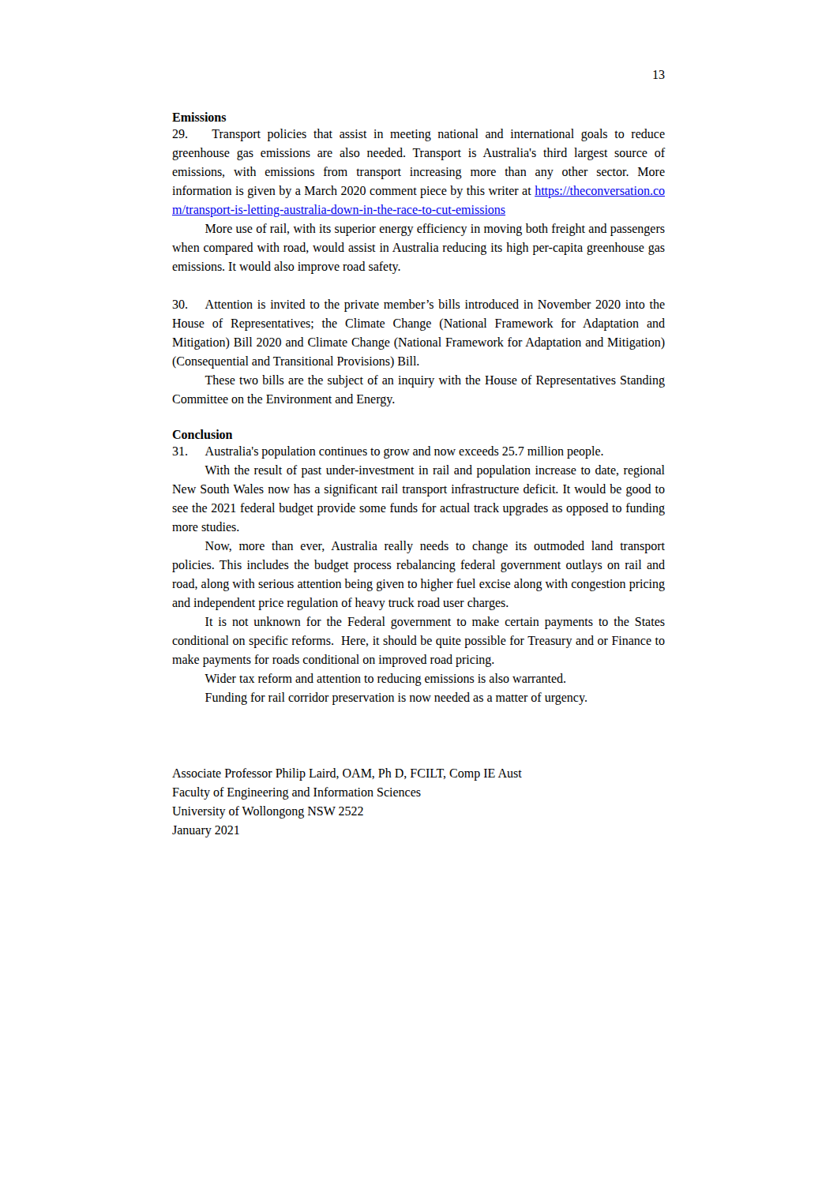13
Emissions
29. Transport policies that assist in meeting national and international goals to reduce greenhouse gas emissions are also needed. Transport is Australia's third largest source of emissions, with emissions from transport increasing more than any other sector. More information is given by a March 2020 comment piece by this writer at https://theconversation.com/transport-is-letting-australia-down-in-the-race-to-cut-emissions
More use of rail, with its superior energy efficiency in moving both freight and passengers when compared with road, would assist in Australia reducing its high per-capita greenhouse gas emissions. It would also improve road safety.
30. Attention is invited to the private member’s bills introduced in November 2020 into the House of Representatives; the Climate Change (National Framework for Adaptation and Mitigation) Bill 2020 and Climate Change (National Framework for Adaptation and Mitigation) (Consequential and Transitional Provisions) Bill.
These two bills are the subject of an inquiry with the House of Representatives Standing Committee on the Environment and Energy.
Conclusion
31. Australia's population continues to grow and now exceeds 25.7 million people.
With the result of past under-investment in rail and population increase to date, regional New South Wales now has a significant rail transport infrastructure deficit. It would be good to see the 2021 federal budget provide some funds for actual track upgrades as opposed to funding more studies.
Now, more than ever, Australia really needs to change its outmoded land transport policies. This includes the budget process rebalancing federal government outlays on rail and road, along with serious attention being given to higher fuel excise along with congestion pricing and independent price regulation of heavy truck road user charges.
It is not unknown for the Federal government to make certain payments to the States conditional on specific reforms. Here, it should be quite possible for Treasury and or Finance to make payments for roads conditional on improved road pricing.
Wider tax reform and attention to reducing emissions is also warranted.
Funding for rail corridor preservation is now needed as a matter of urgency.
Associate Professor Philip Laird, OAM, Ph D, FCILT, Comp IE Aust
Faculty of Engineering and Information Sciences
University of Wollongong NSW 2522
January 2021